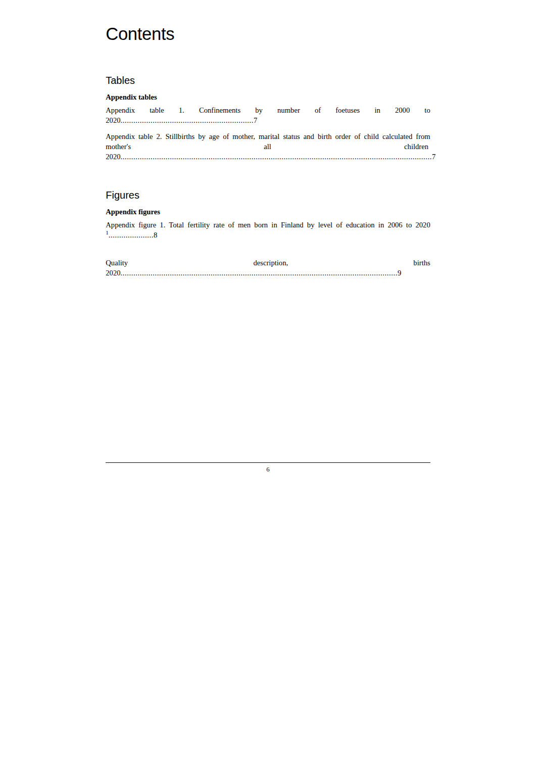Contents
Tables
Appendix tables
Appendix table 1. Confinements by number of foetuses in 2000 to 2020.............................................................. 7
Appendix table 2. Stillbirths by age of mother, marital status and birth order of child calculated from mother's all children 2020................................................................................................................................................. 7
Figures
Appendix figures
Appendix figure 1. Total fertility rate of men born in Finland by level of education in 2006 to 2020 1..................... 8
Quality description, births 2020................................................................................................................................. 9
6